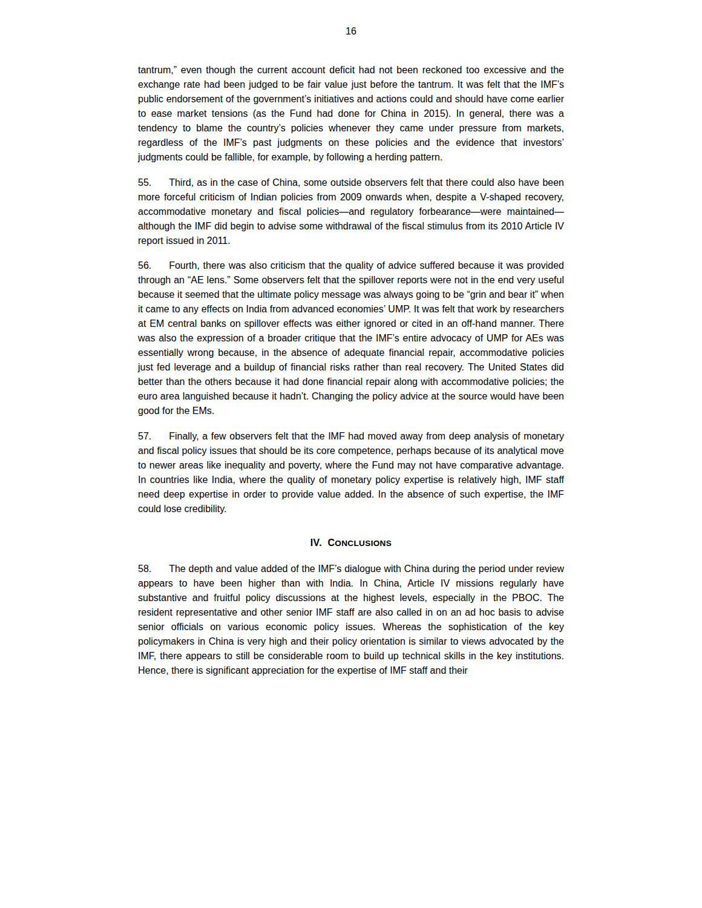16
tantrum,” even though the current account deficit had not been reckoned too excessive and the exchange rate had been judged to be fair value just before the tantrum. It was felt that the IMF’s public endorsement of the government’s initiatives and actions could and should have come earlier to ease market tensions (as the Fund had done for China in 2015). In general, there was a tendency to blame the country’s policies whenever they came under pressure from markets, regardless of the IMF’s past judgments on these policies and the evidence that investors’ judgments could be fallible, for example, by following a herding pattern.
55. Third, as in the case of China, some outside observers felt that there could also have been more forceful criticism of Indian policies from 2009 onwards when, despite a V-shaped recovery, accommodative monetary and fiscal policies—and regulatory forbearance—were maintained—although the IMF did begin to advise some withdrawal of the fiscal stimulus from its 2010 Article IV report issued in 2011.
56. Fourth, there was also criticism that the quality of advice suffered because it was provided through an “AE lens.” Some observers felt that the spillover reports were not in the end very useful because it seemed that the ultimate policy message was always going to be “grin and bear it” when it came to any effects on India from advanced economies’ UMP. It was felt that work by researchers at EM central banks on spillover effects was either ignored or cited in an off-hand manner. There was also the expression of a broader critique that the IMF’s entire advocacy of UMP for AEs was essentially wrong because, in the absence of adequate financial repair, accommodative policies just fed leverage and a buildup of financial risks rather than real recovery. The United States did better than the others because it had done financial repair along with accommodative policies; the euro area languished because it hadn’t. Changing the policy advice at the source would have been good for the EMs.
57. Finally, a few observers felt that the IMF had moved away from deep analysis of monetary and fiscal policy issues that should be its core competence, perhaps because of its analytical move to newer areas like inequality and poverty, where the Fund may not have comparative advantage. In countries like India, where the quality of monetary policy expertise is relatively high, IMF staff need deep expertise in order to provide value added. In the absence of such expertise, the IMF could lose credibility.
IV. CONCLUSIONS
58. The depth and value added of the IMF’s dialogue with China during the period under review appears to have been higher than with India. In China, Article IV missions regularly have substantive and fruitful policy discussions at the highest levels, especially in the PBOC. The resident representative and other senior IMF staff are also called in on an ad hoc basis to advise senior officials on various economic policy issues. Whereas the sophistication of the key policymakers in China is very high and their policy orientation is similar to views advocated by the IMF, there appears to still be considerable room to build up technical skills in the key institutions. Hence, there is significant appreciation for the expertise of IMF staff and their